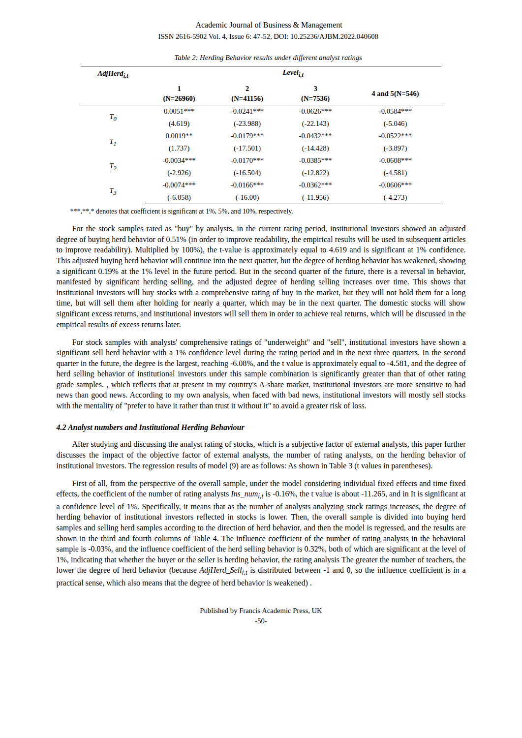Academic Journal of Business & Management
ISSN 2616-5902 Vol. 4, Issue 6: 47-52, DOI: 10.25236/AJBM.2022.040608
Table 2: Herding Behavior results under different analyst ratings
| AdjHerd i,t | Level i,t |
| --- | --- |
| | 1 (N=26960) | 2 (N=41156) | 3 (N=7536) | 4 and 5(N=546) |
| T 0 | 0.0051*** | -0.0241*** | -0.0626*** | -0.0584*** |
| (4.619) | (-23.988) | (-22.143) | (-5.046) |
| T 1 | 0.0019** | -0.0179*** | -0.0432*** | -0.0522*** |
| (1.737) | (-17.501) | (-14.428) | (-3.897) |
| T 2 | -0.0034*** | -0.0170*** | -0.0385*** | -0.0608*** |
| (-2.926) | (-16.504) | (-12.822) | (-4.581) |
| T 3 | -0.0074*** | -0.0166*** | -0.0362*** | -0.0606*** |
| (-6.058) | (-16.00) | (-11.956) | (-4.273) |
***,**,* denotes that coefficient is significant at 1%, 5%, and 10%, respectively.
For the stock samples rated as "buy" by analysts, in the current rating period, institutional investors showed an adjusted degree of buying herd behavior of 0.51% (in order to improve readability, the empirical results will be used in subsequent articles to improve readability). Multiplied by 100%), the t-value is approximately equal to 4.619 and is significant at 1% confidence. This adjusted buying herd behavior will continue into the next quarter, but the degree of herding behavior has weakened, showing a significant 0.19% at the 1% level in the future period. But in the second quarter of the future, there is a reversal in behavior, manifested by significant herding selling, and the adjusted degree of herding selling increases over time. This shows that institutional investors will buy stocks with a comprehensive rating of buy in the market, but they will not hold them for a long time, but will sell them after holding for nearly a quarter, which may be in the next quarter. The domestic stocks will show significant excess returns, and institutional investors will sell them in order to achieve real returns, which will be discussed in the empirical results of excess returns later.
For stock samples with analysts' comprehensive ratings of "underweight" and "sell", institutional investors have shown a significant sell herd behavior with a 1% confidence level during the rating period and in the next three quarters. In the second quarter in the future, the degree is the largest, reaching -6.08%, and the t value is approximately equal to -4.581, and the degree of herd selling behavior of institutional investors under this sample combination is significantly greater than that of other rating grade samples. , which reflects that at present in my country's A-share market, institutional investors are more sensitive to bad news than good news. According to my own analysis, when faced with bad news, institutional investors will mostly sell stocks with the mentality of "prefer to have it rather than trust it without it" to avoid a greater risk of loss.
4.2 Analyst numbers and Institutional Herding Behaviour
After studying and discussing the analyst rating of stocks, which is a subjective factor of external analysts, this paper further discusses the impact of the objective factor of external analysts, the number of rating analysts, on the herding behavior of institutional investors. The regression results of model (9) are as follows: As shown in Table 3 (t values in parentheses).
First of all, from the perspective of the overall sample, under the model considering individual fixed effects and time fixed effects, the coefficient of the number of rating analysts Ins_num i,t is -0.16%, the t value is about -11.265, and in It is significant at a confidence level of 1%. Specifically, it means that as the number of analysts analyzing stock ratings increases, the degree of herding behavior of institutional investors reflected in stocks is lower. Then, the overall sample is divided into buying herd samples and selling herd samples according to the direction of herd behavior, and then the model is regressed, and the results are shown in the third and fourth columns of Table 4. The influence coefficient of the number of rating analysts in the behavioral sample is -0.03%, and the influence coefficient of the herd selling behavior is 0.32%, both of which are significant at the level of 1%, indicating that whether the buyer or the seller is herding behavior, the rating analysis The greater the number of teachers, the lower the degree of herd behavior (because AdjHerd_Sell i,t is distributed between -1 and 0, so the influence coefficient is in a practical sense, which also means that the degree of herd behavior is weakened) .
Published by Francis Academic Press, UK
-50-